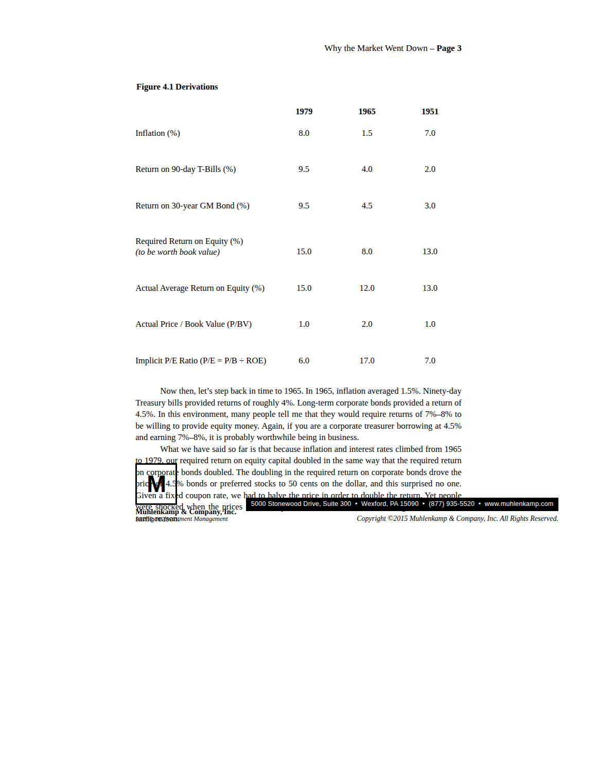Why the Market Went Down – Page 3
Figure 4.1 Derivations
| | 1979 | 1965 | 1951 |
| --- | --- | --- | --- |
| Inflation (%) | 8.0 | 1.5 | 7.0 |
| Return on 90-day T-Bills (%) | 9.5 | 4.0 | 2.0 |
| Return on 30-year GM Bond (%) | 9.5 | 4.5 | 3.0 |
| Required Return on Equity (%) (to be worth book value) | 15.0 | 8.0 | 13.0 |
| Actual Average Return on Equity (%) | 15.0 | 12.0 | 13.0 |
| Actual Price / Book Value (P/BV) | 1.0 | 2.0 | 1.0 |
| Implicit P/E Ratio (P/E = P/B ÷ ROE) | 6.0 | 17.0 | 7.0 |
Now then, let’s step back in time to 1965. In 1965, inflation averaged 1.5%. Ninety-day Treasury bills provided returns of roughly 4%. Long-term corporate bonds provided a return of 4.5%. In this environment, many people tell me that they would require returns of 7%–8% to be willing to provide equity money. Again, if you are a corporate treasurer borrowing at 4.5% and earning 7%–8%, it is probably worthwhile being in business.
What we have said so far is that because inflation and interest rates climbed from 1965 to 1979, our required return on equity capital doubled in the same way that the required return on corporate bonds doubled. The doubling in the required return on corporate bonds drove the price of 4.5% bonds or preferred stocks to 50 cents on the dollar, and this surprised no one. Given a fixed coupon rate, we had to halve the price in order to double the return. Yet people were shocked when the prices of their equities were cut in half, even though it was for the same reason.
M
Muhlenkamp & Company, Inc.
Intelligent Investment Management
5000 Stonewood Drive, Suite 300 • Wexford, PA 15090 • (877) 935-5520 • www.muhlenkamp.com
Copyright ©2015 Muhlenkamp & Company, Inc. All Rights Reserved.